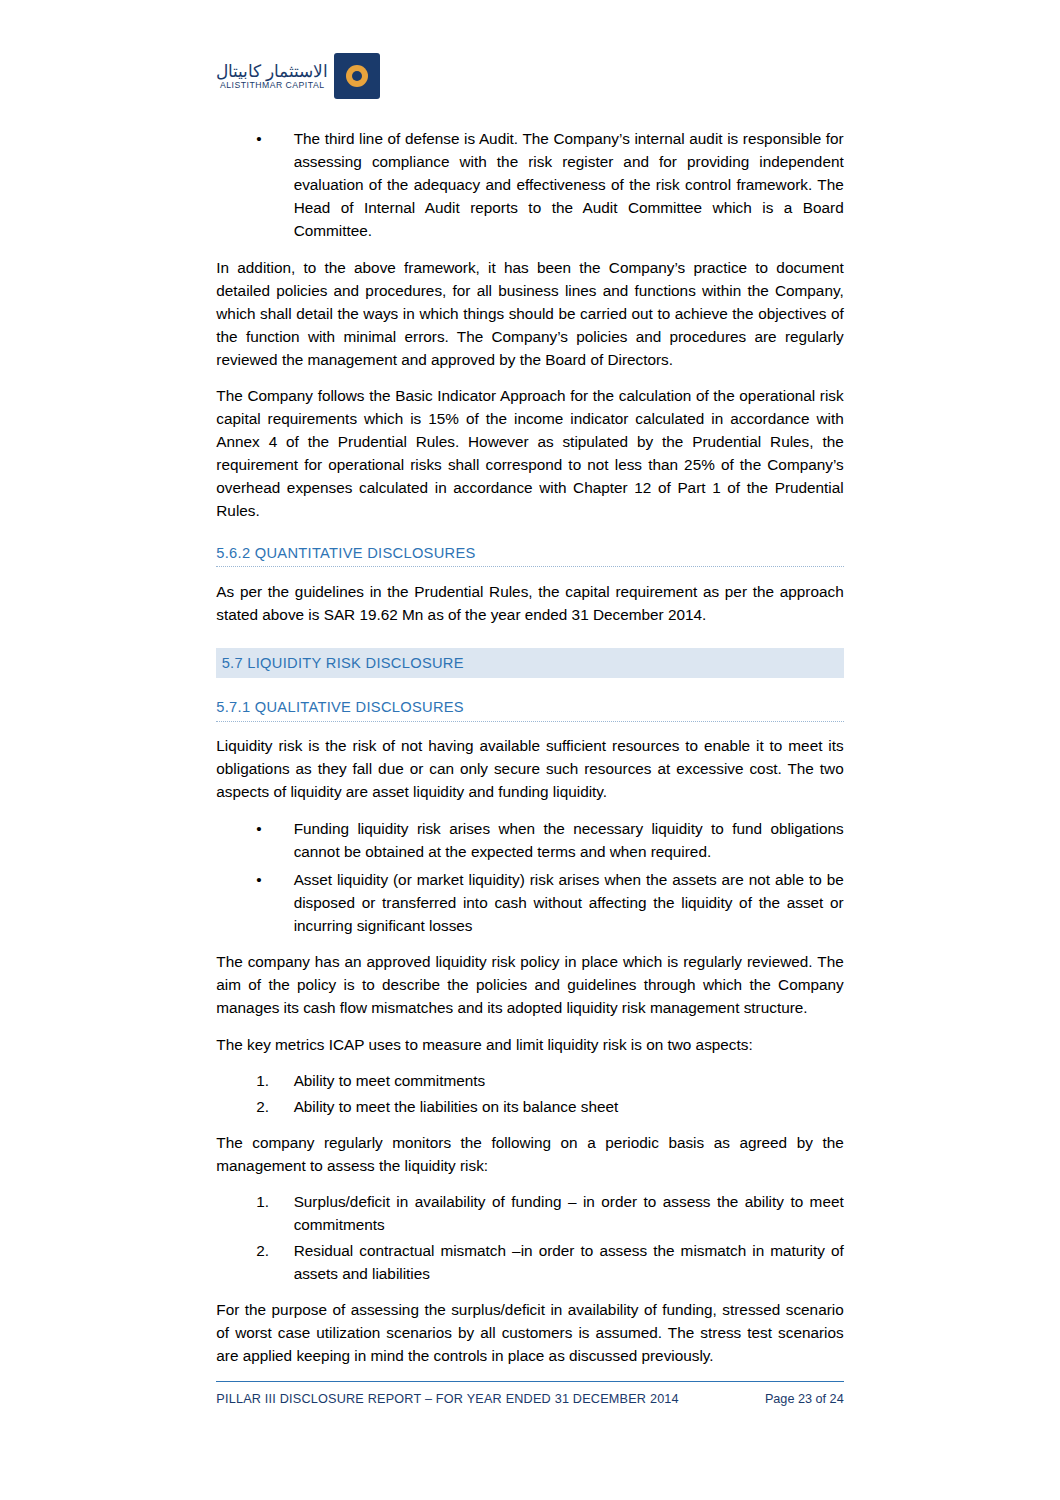الاستثمار كابيتال ALISTITHMAR CAPITAL
The third line of defense is Audit. The Company’s internal audit is responsible for assessing compliance with the risk register and for providing independent evaluation of the adequacy and effectiveness of the risk control framework. The Head of Internal Audit reports to the Audit Committee which is a Board Committee.
In addition, to the above framework, it has been the Company’s practice to document detailed policies and procedures, for all business lines and functions within the Company, which shall detail the ways in which things should be carried out to achieve the objectives of the function with minimal errors. The Company’s policies and procedures are regularly reviewed the management and approved by the Board of Directors.
The Company follows the Basic Indicator Approach for the calculation of the operational risk capital requirements which is 15% of the income indicator calculated in accordance with Annex 4 of the Prudential Rules. However as stipulated by the Prudential Rules, the requirement for operational risks shall correspond to not less than 25% of the Company’s overhead expenses calculated in accordance with Chapter 12 of Part 1 of the Prudential Rules.
5.6.2 QUANTITATIVE DISCLOSURES
As per the guidelines in the Prudential Rules, the capital requirement as per the approach stated above is SAR 19.62 Mn as of the year ended 31 December 2014.
5.7 LIQUIDITY RISK DISCLOSURE
5.7.1 QUALITATIVE DISCLOSURES
Liquidity risk is the risk of not having available sufficient resources to enable it to meet its obligations as they fall due or can only secure such resources at excessive cost. The two aspects of liquidity are asset liquidity and funding liquidity.
Funding liquidity risk arises when the necessary liquidity to fund obligations cannot be obtained at the expected terms and when required.
Asset liquidity (or market liquidity) risk arises when the assets are not able to be disposed or transferred into cash without affecting the liquidity of the asset or incurring significant losses
The company has an approved liquidity risk policy in place which is regularly reviewed. The aim of the policy is to describe the policies and guidelines through which the Company manages its cash flow mismatches and its adopted liquidity risk management structure.
The key metrics ICAP uses to measure and limit liquidity risk is on two aspects:
Ability to meet commitments
Ability to meet the liabilities on its balance sheet
The company regularly monitors the following on a periodic basis as agreed by the management to assess the liquidity risk:
Surplus/deficit in availability of funding – in order to assess the ability to meet commitments
Residual contractual mismatch –in order to assess the mismatch in maturity of assets and liabilities
For the purpose of assessing the surplus/deficit in availability of funding, stressed scenario of worst case utilization scenarios by all customers is assumed. The stress test scenarios are applied keeping in mind the controls in place as discussed previously.
PILLAR III DISCLOSURE REPORT – FOR YEAR ENDED 31 DECEMBER 2014
Page 23 of 24